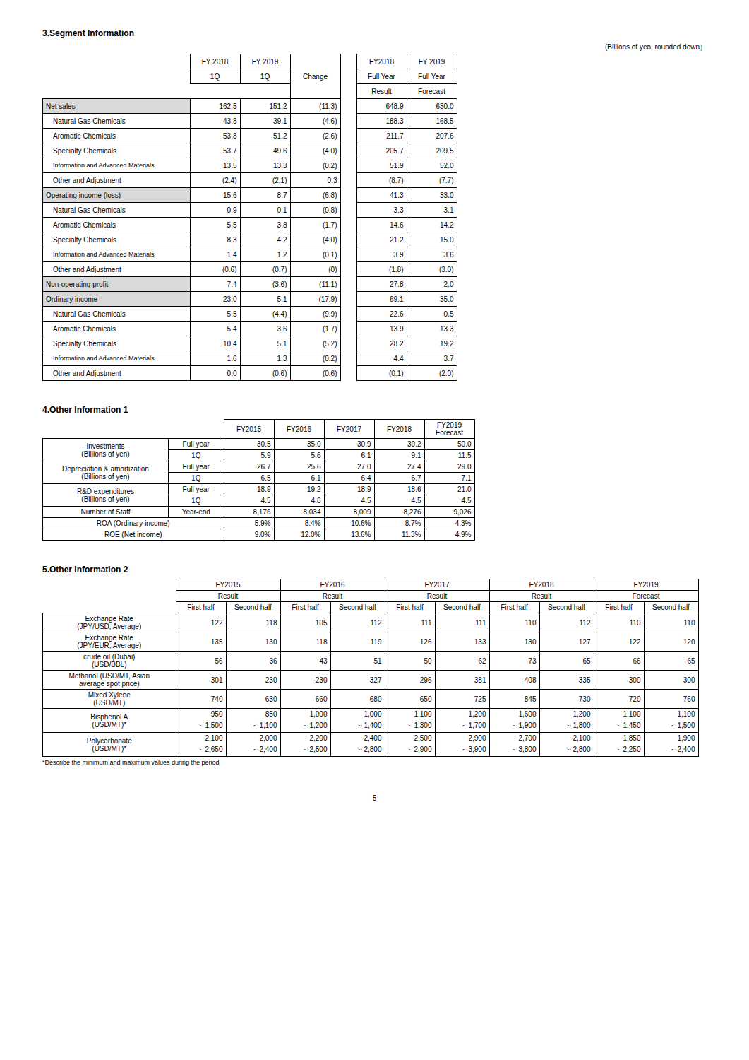3.Segment Information
(Billions of yen, rounded down）
| | FY 2018 | FY 2019 | Change | | FY2018 | FY 2019 |
| | 1Q | 1Q | | Full Year | Full Year |
| | | | | Result | Forecast |
| Net sales | 162.5 | 151.2 | (11.3) | | 648.9 | 630.0 |
| Natural Gas Chemicals | 43.8 | 39.1 | (4.6) | | 188.3 | 168.5 |
| Aromatic Chemicals | 53.8 | 51.2 | (2.6) | | 211.7 | 207.6 |
| Specialty Chemicals | 53.7 | 49.6 | (4.0) | | 205.7 | 209.5 |
| Information and Advanced Materials | 13.5 | 13.3 | (0.2) | | 51.9 | 52.0 |
| Other and Adjustment | (2.4) | (2.1) | 0.3 | | (8.7) | (7.7) |
| Operating income (loss) | 15.6 | 8.7 | (6.8) | | 41.3 | 33.0 |
| Natural Gas Chemicals | 0.9 | 0.1 | (0.8) | | 3.3 | 3.1 |
| Aromatic Chemicals | 5.5 | 3.8 | (1.7) | | 14.6 | 14.2 |
| Specialty Chemicals | 8.3 | 4.2 | (4.0) | | 21.2 | 15.0 |
| Information and Advanced Materials | 1.4 | 1.2 | (0.1) | | 3.9 | 3.6 |
| Other and Adjustment | (0.6) | (0.7) | (0) | | (1.8) | (3.0) |
| Non-operating profit | 7.4 | (3.6) | (11.1) | | 27.8 | 2.0 |
| Ordinary income | 23.0 | 5.1 | (17.9) | | 69.1 | 35.0 |
| Natural Gas Chemicals | 5.5 | (4.4) | (9.9) | | 22.6 | 0.5 |
| Aromatic Chemicals | 5.4 | 3.6 | (1.7) | | 13.9 | 13.3 |
| Specialty Chemicals | 10.4 | 5.1 | (5.2) | | 28.2 | 19.2 |
| Information and Advanced Materials | 1.6 | 1.3 | (0.2) | | 4.4 | 3.7 |
| Other and Adjustment | 0.0 | (0.6) | (0.6) | | (0.1) | (2.0) |
4.Other Information 1
| | | FY2015 | FY2016 | FY2017 | FY2018 | FY2019 Forecast |
| Investments (Billions of yen) | Full year | 30.5 | 35.0 | 30.9 | 39.2 | 50.0 |
| 1Q | 5.9 | 5.6 | 6.1 | 9.1 | 11.5 |
| Depreciation & amortization (Billions of yen) | Full year | 26.7 | 25.6 | 27.0 | 27.4 | 29.0 |
| 1Q | 6.5 | 6.1 | 6.4 | 6.7 | 7.1 |
| R&D expenditures (Billions of yen) | Full year | 18.9 | 19.2 | 18.9 | 18.6 | 21.0 |
| 1Q | 4.5 | 4.8 | 4.5 | 4.5 | 4.5 |
| Number of Staff | Year-end | 8,176 | 8,034 | 8,009 | 8,276 | 9,026 |
| ROA (Ordinary income) | 5.9% | 8.4% | 10.6% | 8.7% | 4.3% |
| ROE (Net income) | 9.0% | 12.0% | 13.6% | 11.3% | 4.9% |
5.Other Information 2
| | FY2015 | FY2016 | FY2017 | FY2018 | FY2019 |
| | Result | Result | Result | Result | Forecast |
| | First half | Second half | First half | Second half | First half | Second half | First half | Second half | First half | Second half |
| Exchange Rate (JPY/USD, Average) | 122 | 118 | 105 | 112 | 111 | 111 | 110 | 112 | 110 | 110 |
| Exchange Rate (JPY/EUR, Average) | 135 | 130 | 118 | 119 | 126 | 133 | 130 | 127 | 122 | 120 |
| crude oil (Dubai) (USD/BBL) | 56 | 36 | 43 | 51 | 50 | 62 | 73 | 65 | 66 | 65 |
| Methanol (USD/MT, Asian average spot price) | 301 | 230 | 230 | 327 | 296 | 381 | 408 | 335 | 300 | 300 |
| Mixed Xylene (USD/MT) | 740 | 630 | 660 | 680 | 650 | 725 | 845 | 730 | 720 | 760 |
| Bisphenol A (USD/MT)* | 950 | 850 | 1,000 | 1,000 | 1,100 | 1,200 | 1,600 | 1,200 | 1,100 | 1,100 |
| ～1,500 | ～1,100 | ～1,200 | ～1,400 | ～1,300 | ～1,700 | ～1,900 | ～1,800 | ～1,450 | ～1,500 |
| Polycarbonate (USD/MT)* | 2,100 | 2,000 | 2,200 | 2,400 | 2,500 | 2,900 | 2,700 | 2,100 | 1,850 | 1,900 |
| ～2,650 | ～2,400 | ～2,500 | ～2,800 | ～2,900 | ～3,900 | ～3,800 | ～2,800 | ～2,250 | ～2,400 |
*Describe the minimum and maximum values during the period
5